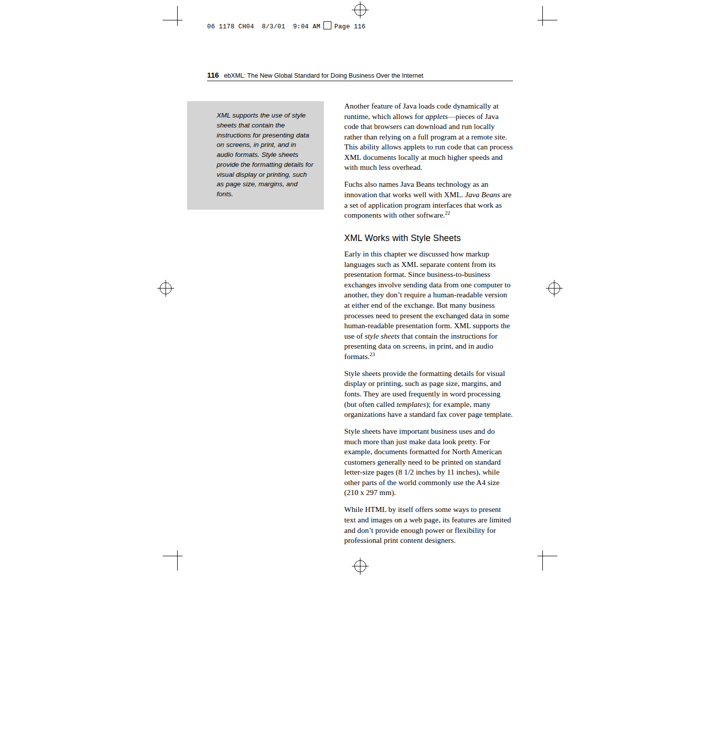06 1178 CH04 8/3/01 9:04 AM Page 116
116 ebXML: The New Global Standard for Doing Business Over the Internet
XML supports the use of style sheets that contain the instructions for presenting data on screens, in print, and in audio formats. Style sheets provide the formatting details for visual display or printing, such as page size, margins, and fonts.
Another feature of Java loads code dynamically at runtime, which allows for applets—pieces of Java code that browsers can download and run locally rather than relying on a full program at a remote site. This ability allows applets to run code that can process XML documents locally at much higher speeds and with much less overhead.
Fuchs also names Java Beans technology as an innovation that works well with XML. Java Beans are a set of application program interfaces that work as components with other software.22
XML Works with Style Sheets
Early in this chapter we discussed how markup languages such as XML separate content from its presentation format. Since business-to-business exchanges involve sending data from one computer to another, they don’t require a human-readable version at either end of the exchange. But many business processes need to present the exchanged data in some human-readable presentation form. XML supports the use of style sheets that contain the instructions for presenting data on screens, in print, and in audio formats.23
Style sheets provide the formatting details for visual display or printing, such as page size, margins, and fonts. They are used frequently in word processing (but often called templates); for example, many organizations have a standard fax cover page template.
Style sheets have important business uses and do much more than just make data look pretty. For example, documents formatted for North American customers generally need to be printed on standard letter-size pages (8 1/2 inches by 11 inches), while other parts of the world commonly use the A4 size (210 x 297 mm).
While HTML by itself offers some ways to present text and images on a web page, its features are limited and don’t provide enough power or flexibility for professional print content designers.